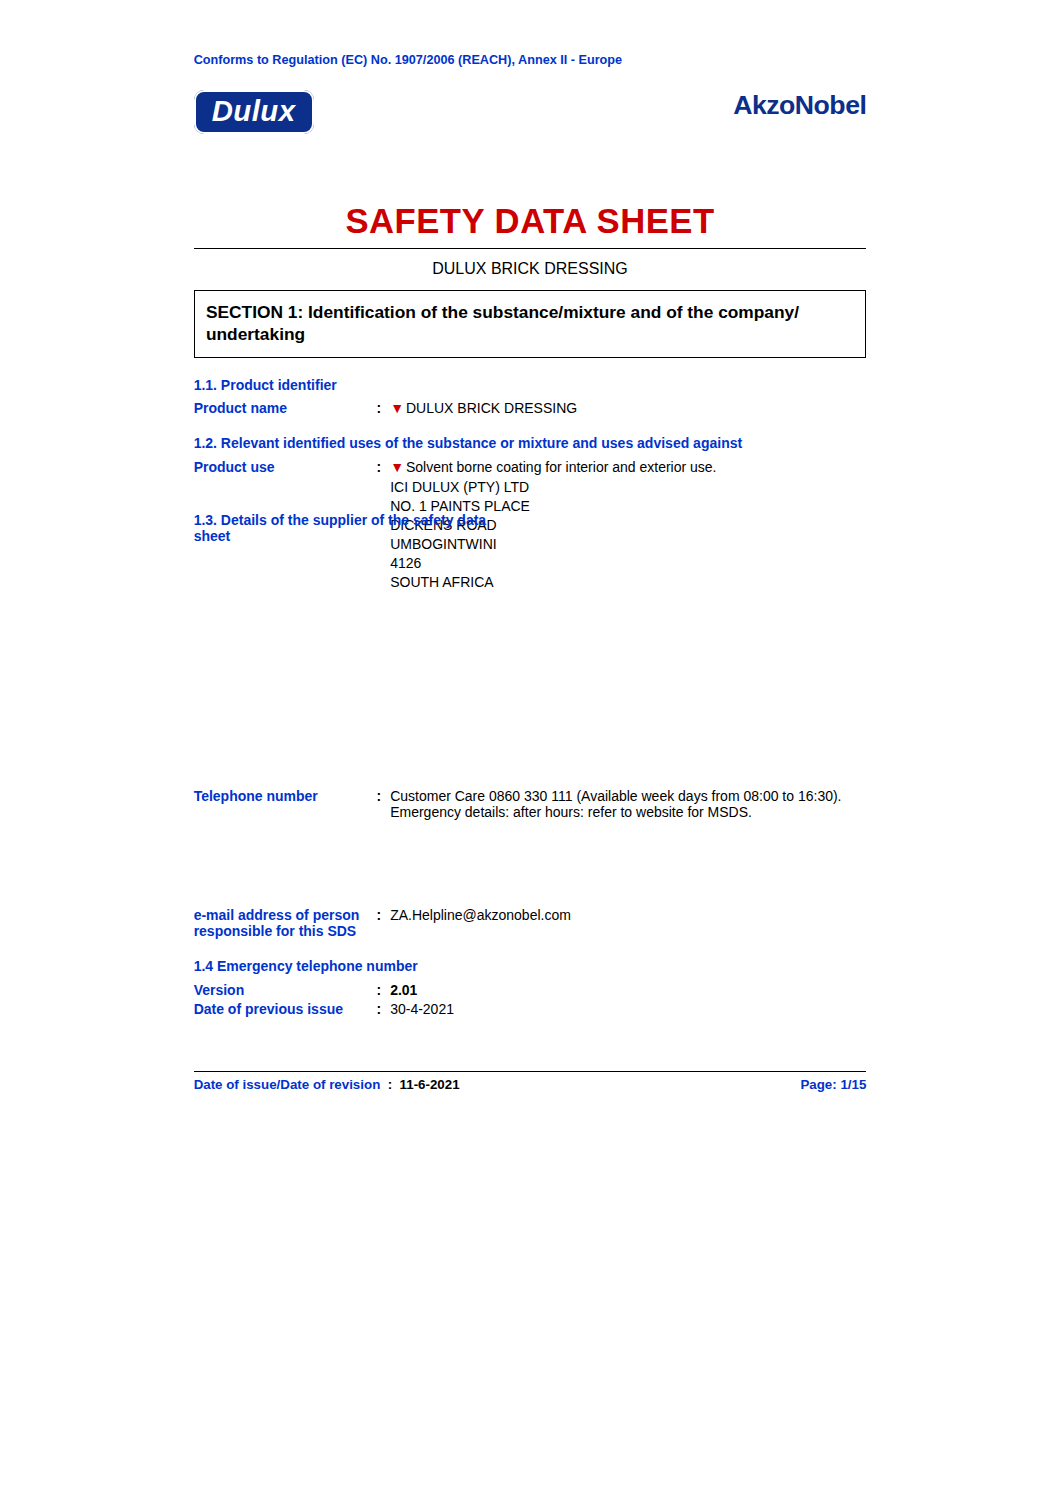Conforms to Regulation (EC) No. 1907/2006 (REACH), Annex II - Europe
Dulux
AkzoNobel
SAFETY DATA SHEET
DULUX BRICK DRESSING
SECTION 1: Identification of the substance/mixture and of the company/
undertaking
1.1. Product identifier
| Product name | : | ▼ DULUX BRICK DRESSING |
1.2. Relevant identified uses of the substance or mixture and uses advised against
| Product use | : | ▼ Solvent borne coating for interior and exterior use. |
1.3. Details of the supplier of the safety data sheet
ICI DULUX (PTY) LTD
NO. 1 PAINTS PLACE
DICKENS ROAD
UMBOGINTWINI
4126
SOUTH AFRICA
| Telephone number | : | Customer Care 0860 330 111 (Available week days from 08:00 to 16:30). Emergency details: after hours: refer to website for MSDS. |
| e-mail address of person responsible for this SDS | : | ZA.Helpline@akzonobel.com |
1.4 Emergency telephone number
| Version | : | 2.01 |
| Date of previous issue | : | 30-4-2021 |
Date of issue/Date of revision : 11-6-2021
Page: 1/15